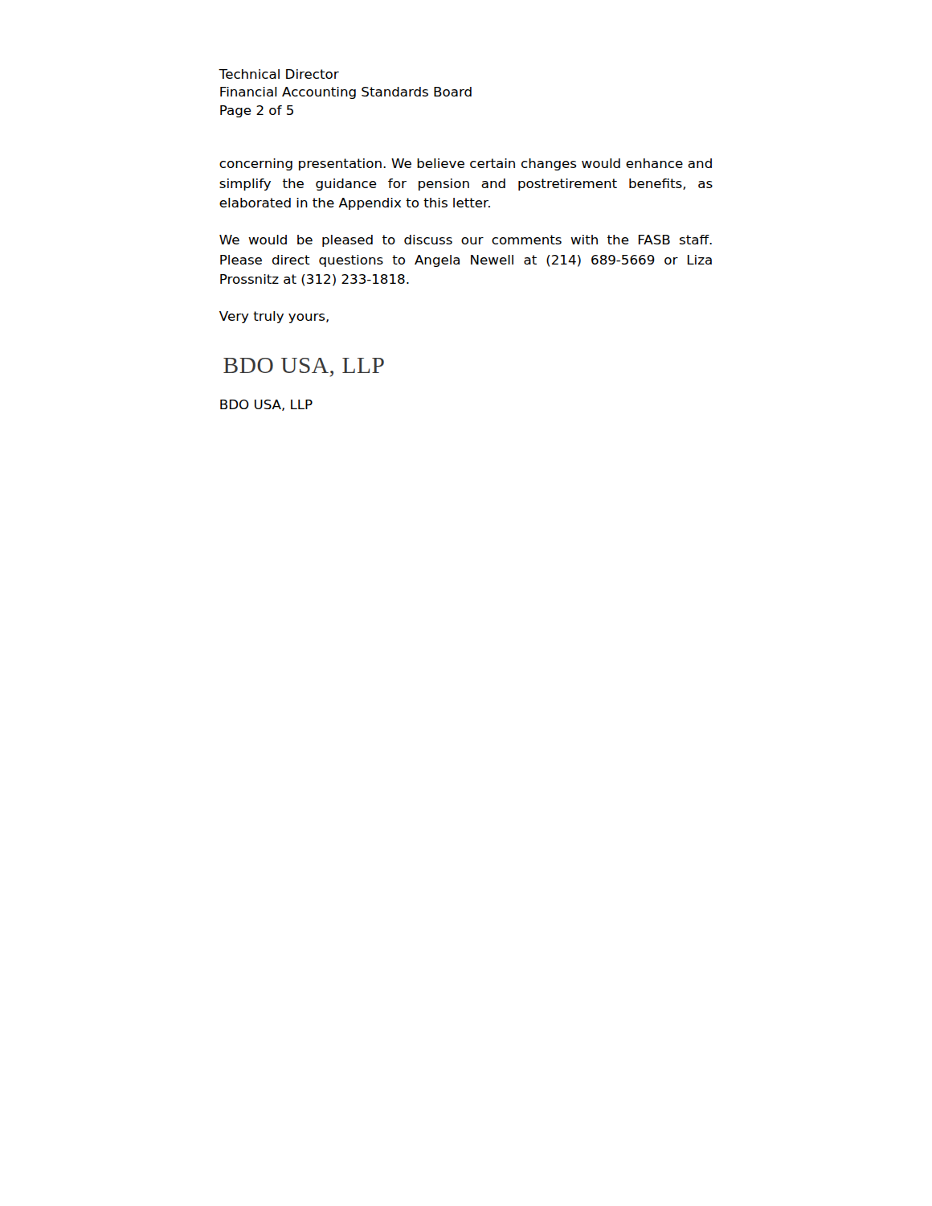Technical Director
Financial Accounting Standards Board
Page 2 of 5
concerning presentation. We believe certain changes would enhance and simplify the guidance for pension and postretirement benefits, as elaborated in the Appendix to this letter.
We would be pleased to discuss our comments with the FASB staff. Please direct questions to Angela Newell at (214) 689-5669 or Liza Prossnitz at (312) 233-1818.
Very truly yours,
BDO USA, LLP
BDO USA, LLP